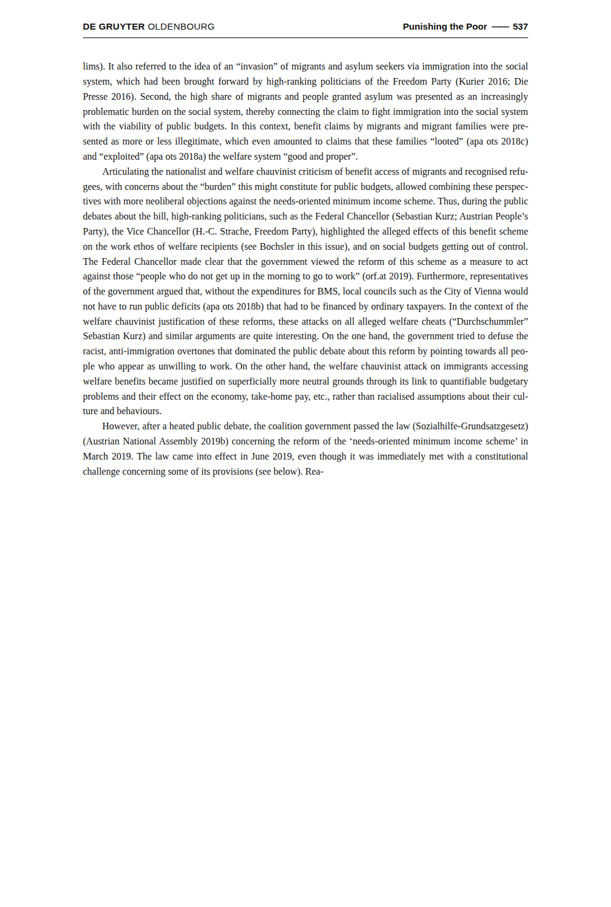DE GRUYTER OLDENBOURG
Punishing the Poor——537
lims). It also referred to the idea of an “invasion” of migrants and asylum seekers via immigration into the social system, which had been brought forward by high-ranking politicians of the Freedom Party (Kurier 2016; Die Presse 2016). Second, the high share of migrants and people granted asylum was presented as an increasingly problematic burden on the social system, thereby connecting the claim to fight immigration into the social system with the viability of public budgets. In this context, benefit claims by migrants and migrant families were presented as more or less illegitimate, which even amounted to claims that these families “looted” (apa ots 2018c) and “exploited” (apa ots 2018a) the welfare system “good and proper”.
Articulating the nationalist and welfare chauvinist criticism of benefit access of migrants and recognised refugees, with concerns about the “burden” this might constitute for public budgets, allowed combining these perspectives with more neoliberal objections against the needs-oriented minimum income scheme. Thus, during the public debates about the bill, high-ranking politicians, such as the Federal Chancellor (Sebastian Kurz; Austrian People’s Party), the Vice Chancellor (H.-C. Strache, Freedom Party), highlighted the alleged effects of this benefit scheme on the work ethos of welfare recipients (see Bochsler in this issue), and on social budgets getting out of control. The Federal Chancellor made clear that the government viewed the reform of this scheme as a measure to act against those “people who do not get up in the morning to go to work” (orf.at 2019). Furthermore, representatives of the government argued that, without the expenditures for BMS, local councils such as the City of Vienna would not have to run public deficits (apa ots 2018b) that had to be financed by ordinary taxpayers. In the context of the welfare chauvinist justification of these reforms, these attacks on all alleged welfare cheats (“Durchschummler” Sebastian Kurz) and similar arguments are quite interesting. On the one hand, the government tried to defuse the racist, anti-immigration overtones that dominated the public debate about this reform by pointing towards all people who appear as unwilling to work. On the other hand, the welfare chauvinist attack on immigrants accessing welfare benefits became justified on superficially more neutral grounds through its link to quantifiable budgetary problems and their effect on the economy, take-home pay, etc., rather than racialised assumptions about their culture and behaviours.
However, after a heated public debate, the coalition government passed the law (Sozialhilfe-Grundsatzgesetz) (Austrian National Assembly 2019b) concerning the reform of the ‘needs-oriented minimum income scheme’ in March 2019. The law came into effect in June 2019, even though it was immediately met with a constitutional challenge concerning some of its provisions (see below). Rea-